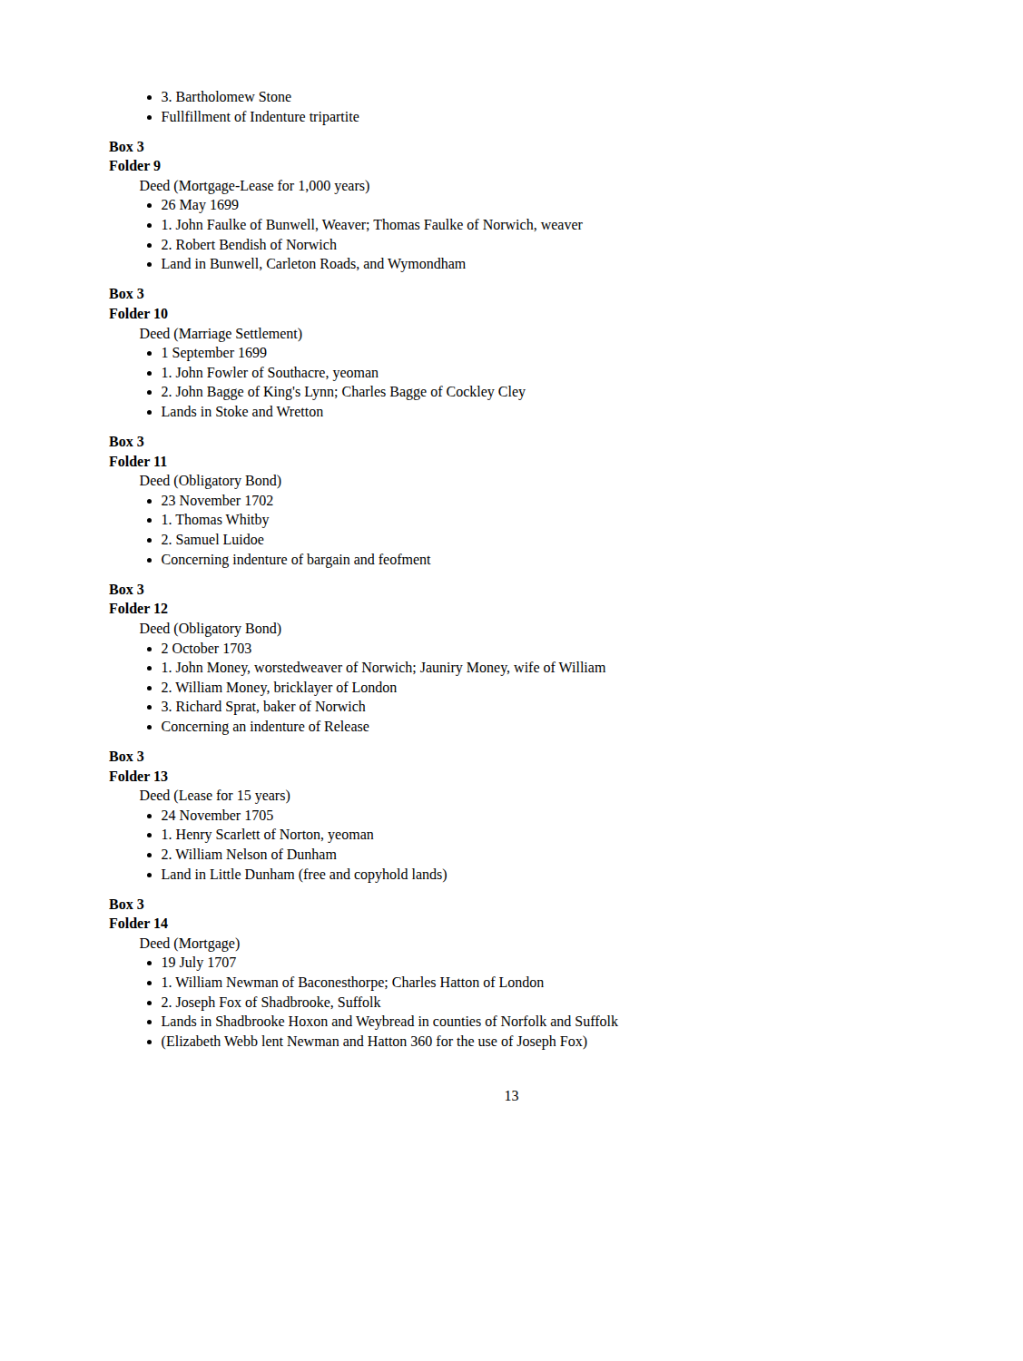3. Bartholomew Stone
Fullfillment of Indenture tripartite
Box 3
Folder 9
Deed (Mortgage-Lease for 1,000 years)
26 May 1699
1. John Faulke of Bunwell, Weaver; Thomas Faulke of Norwich, weaver
2. Robert Bendish of Norwich
Land in Bunwell, Carleton Roads, and Wymondham
Box 3
Folder 10
Deed (Marriage Settlement)
1 September 1699
1. John Fowler of Southacre, yeoman
2. John Bagge of King's Lynn; Charles Bagge of Cockley Cley
Lands in Stoke and Wretton
Box 3
Folder 11
Deed (Obligatory Bond)
23 November 1702
1. Thomas Whitby
2. Samuel Luidoe
Concerning indenture of bargain and feofment
Box 3
Folder 12
Deed (Obligatory Bond)
2 October 1703
1. John Money, worstedweaver of Norwich; Jauniry Money, wife of William
2. William Money, bricklayer of London
3. Richard Sprat, baker of Norwich
Concerning an indenture of Release
Box 3
Folder 13
Deed (Lease for 15 years)
24 November 1705
1. Henry Scarlett of Norton, yeoman
2. William Nelson of Dunham
Land in Little Dunham (free and copyhold lands)
Box 3
Folder 14
Deed (Mortgage)
19 July 1707
1. William Newman of Baconesthorpe; Charles Hatton of London
2. Joseph Fox of Shadbrooke, Suffolk
Lands in Shadbrooke Hoxon and Weybread in counties of Norfolk and Suffolk
(Elizabeth Webb lent Newman and Hatton 360 for the use of Joseph Fox)
13